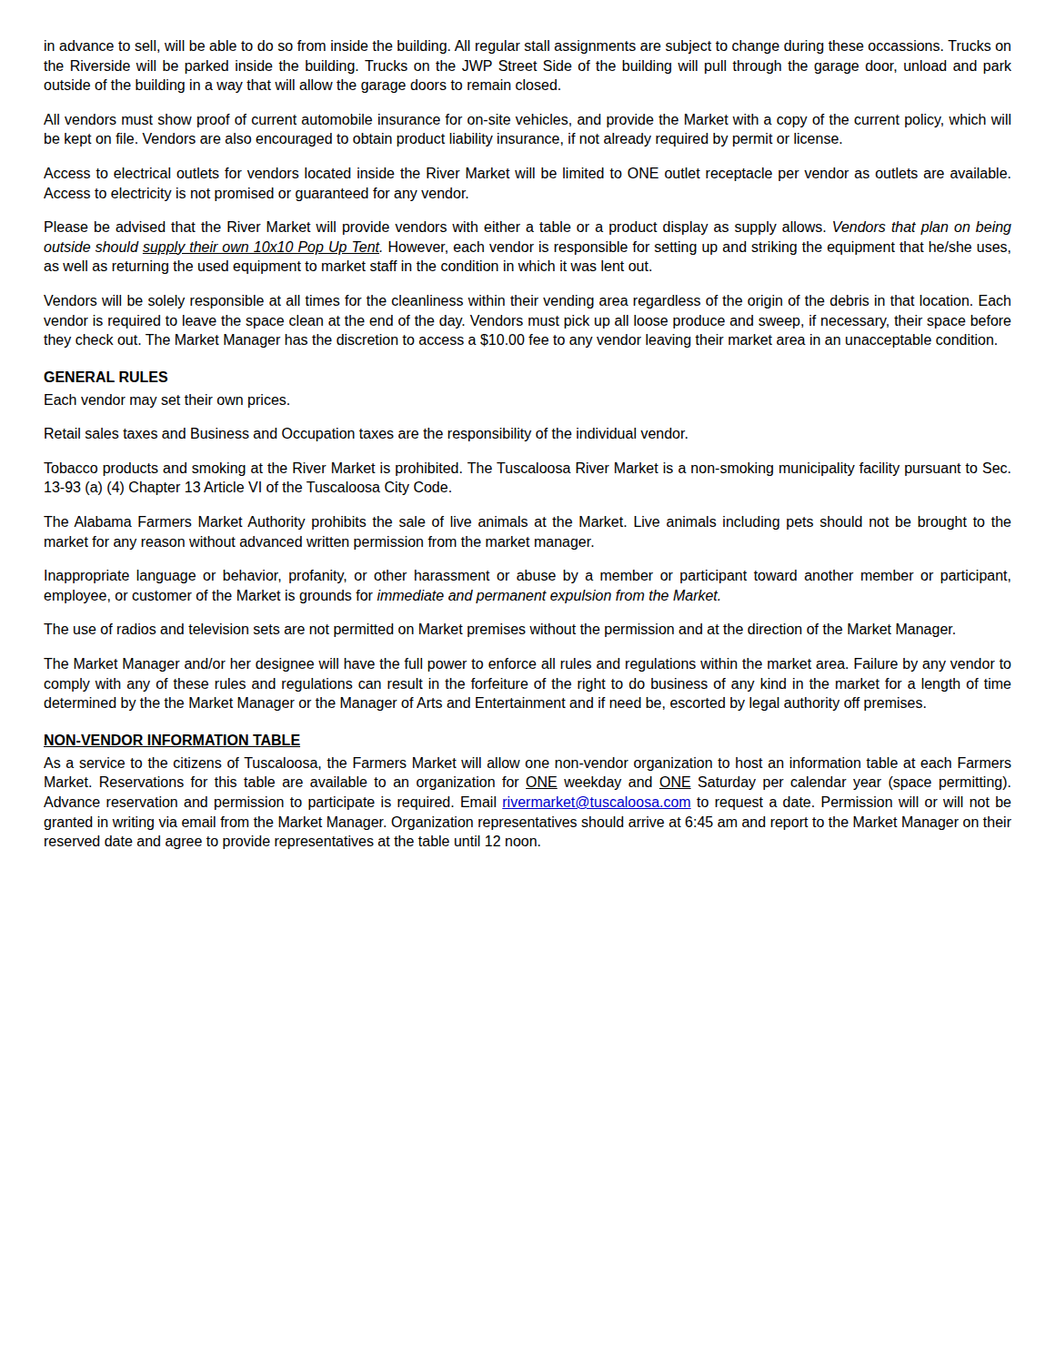in advance to sell, will be able to do so from inside the building. All regular stall assignments are subject to change during these occassions. Trucks on the Riverside will be parked inside the building. Trucks on the JWP Street Side of the building will pull through the garage door, unload and park outside of the building in a way that will allow the garage doors to remain closed.
All vendors must show proof of current automobile insurance for on-site vehicles, and provide the Market with a copy of the current policy, which will be kept on file. Vendors are also encouraged to obtain product liability insurance, if not already required by permit or license.
Access to electrical outlets for vendors located inside the River Market will be limited to ONE outlet receptacle per vendor as outlets are available. Access to electricity is not promised or guaranteed for any vendor.
Please be advised that the River Market will provide vendors with either a table or a product display as supply allows. Vendors that plan on being outside should supply their own 10x10 Pop Up Tent. However, each vendor is responsible for setting up and striking the equipment that he/she uses, as well as returning the used equipment to market staff in the condition in which it was lent out.
Vendors will be solely responsible at all times for the cleanliness within their vending area regardless of the origin of the debris in that location. Each vendor is required to leave the space clean at the end of the day. Vendors must pick up all loose produce and sweep, if necessary, their space before they check out. The Market Manager has the discretion to access a $10.00 fee to any vendor leaving their market area in an unacceptable condition.
GENERAL RULES
Each vendor may set their own prices.
Retail sales taxes and Business and Occupation taxes are the responsibility of the individual vendor.
Tobacco products and smoking at the River Market is prohibited. The Tuscaloosa River Market is a non-smoking municipality facility pursuant to Sec. 13-93 (a) (4) Chapter 13 Article VI of the Tuscaloosa City Code.
The Alabama Farmers Market Authority prohibits the sale of live animals at the Market. Live animals including pets should not be brought to the market for any reason without advanced written permission from the market manager.
Inappropriate language or behavior, profanity, or other harassment or abuse by a member or participant toward another member or participant, employee, or customer of the Market is grounds for immediate and permanent expulsion from the Market.
The use of radios and television sets are not permitted on Market premises without the permission and at the direction of the Market Manager.
The Market Manager and/or her designee will have the full power to enforce all rules and regulations within the market area. Failure by any vendor to comply with any of these rules and regulations can result in the forfeiture of the right to do business of any kind in the market for a length of time determined by the the Market Manager or the Manager of Arts and Entertainment and if need be, escorted by legal authority off premises.
NON-VENDOR INFORMATION TABLE
As a service to the citizens of Tuscaloosa, the Farmers Market will allow one non-vendor organization to host an information table at each Farmers Market. Reservations for this table are available to an organization for ONE weekday and ONE Saturday per calendar year (space permitting). Advance reservation and permission to participate is required. Email rivermarket@tuscaloosa.com to request a date. Permission will or will not be granted in writing via email from the Market Manager. Organization representatives should arrive at 6:45 am and report to the Market Manager on their reserved date and agree to provide representatives at the table until 12 noon.